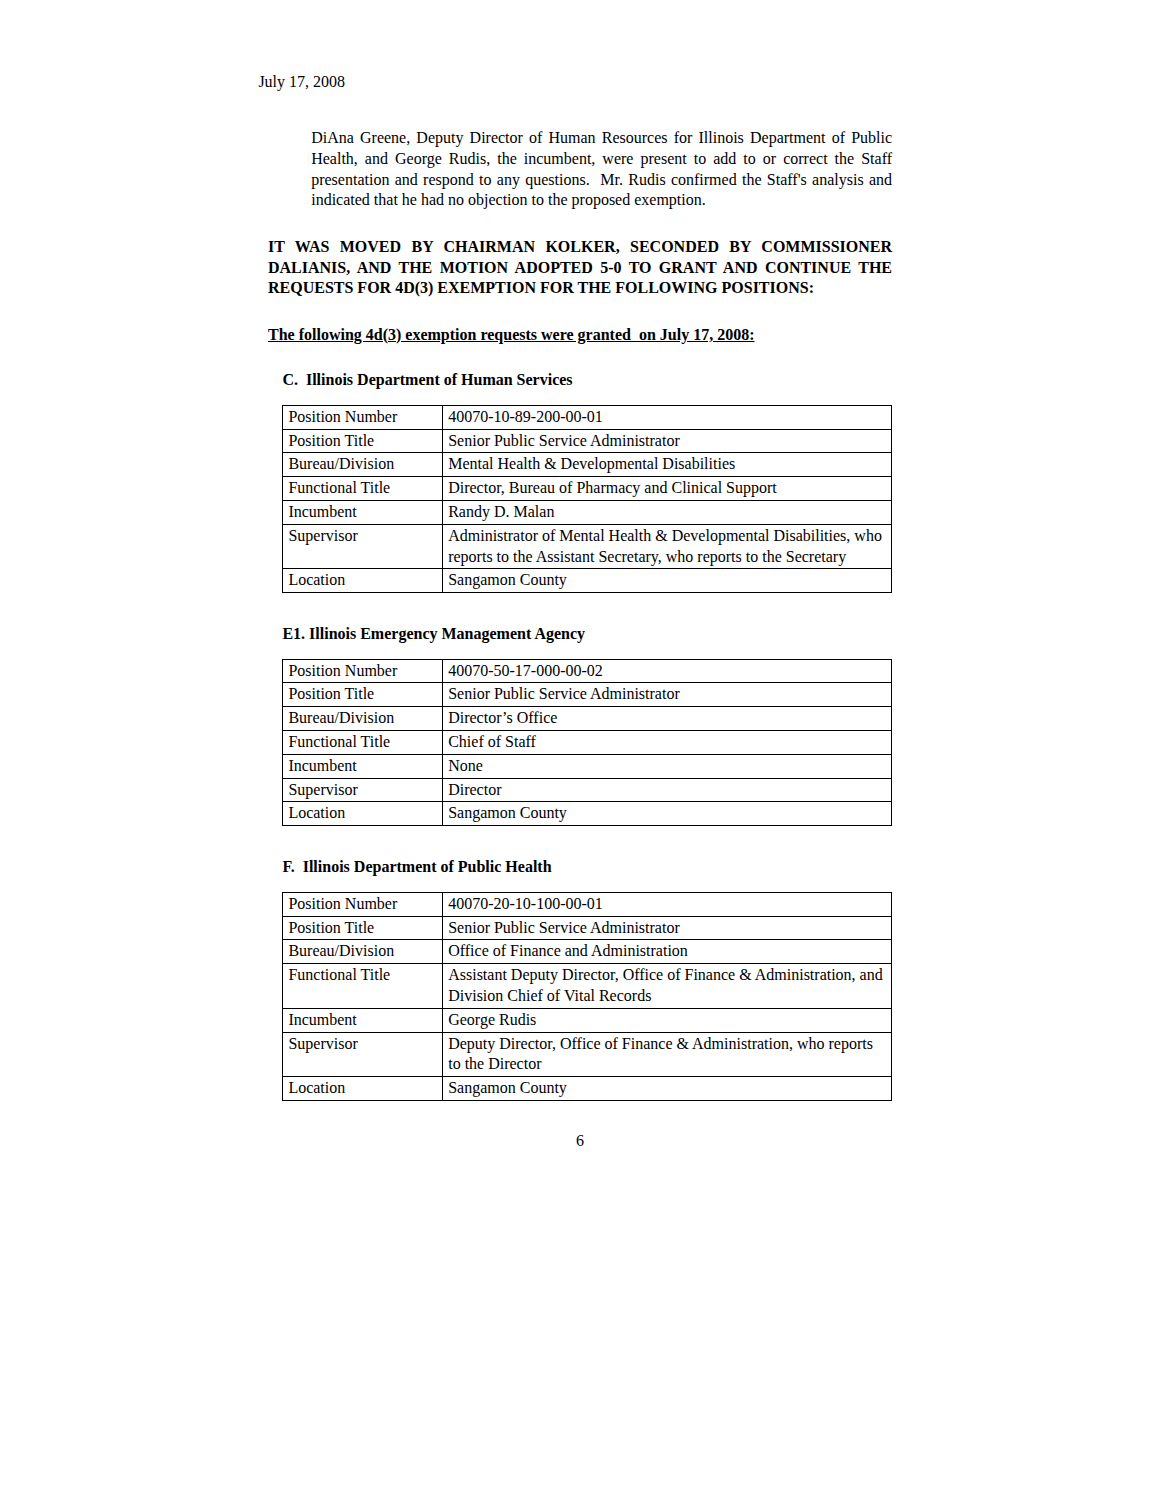July 17, 2008
DiAna Greene, Deputy Director of Human Resources for Illinois Department of Public Health, and George Rudis, the incumbent, were present to add to or correct the Staff presentation and respond to any questions. Mr. Rudis confirmed the Staff's analysis and indicated that he had no objection to the proposed exemption.
IT WAS MOVED BY CHAIRMAN KOLKER, SECONDED BY COMMISSIONER DALIANIS, AND THE MOTION ADOPTED 5-0 TO GRANT AND CONTINUE THE REQUESTS FOR 4D(3) EXEMPTION FOR THE FOLLOWING POSITIONS:
The following 4d(3) exemption requests were granted on July 17, 2008:
C. Illinois Department of Human Services
| Position Number | 40070-10-89-200-00-01 |
| Position Title | Senior Public Service Administrator |
| Bureau/Division | Mental Health & Developmental Disabilities |
| Functional Title | Director, Bureau of Pharmacy and Clinical Support |
| Incumbent | Randy D. Malan |
| Supervisor | Administrator of Mental Health & Developmental Disabilities, who reports to the Assistant Secretary, who reports to the Secretary |
| Location | Sangamon County |
E1. Illinois Emergency Management Agency
| Position Number | 40070-50-17-000-00-02 |
| Position Title | Senior Public Service Administrator |
| Bureau/Division | Director’s Office |
| Functional Title | Chief of Staff |
| Incumbent | None |
| Supervisor | Director |
| Location | Sangamon County |
F. Illinois Department of Public Health
| Position Number | 40070-20-10-100-00-01 |
| Position Title | Senior Public Service Administrator |
| Bureau/Division | Office of Finance and Administration |
| Functional Title | Assistant Deputy Director, Office of Finance & Administration, and Division Chief of Vital Records |
| Incumbent | George Rudis |
| Supervisor | Deputy Director, Office of Finance & Administration, who reports to the Director |
| Location | Sangamon County |
6